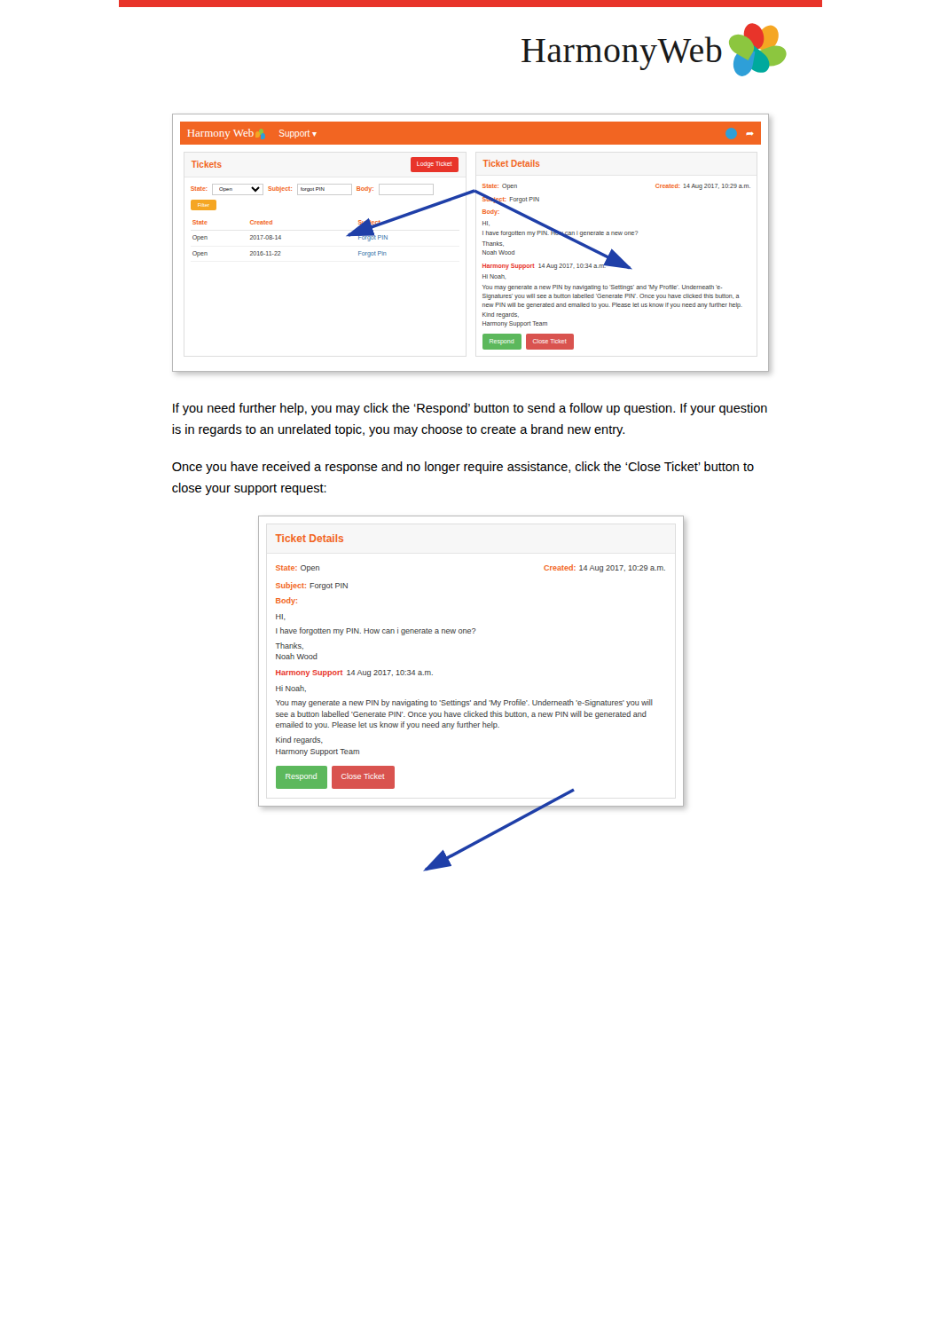HarmonyWeb
Harmony Web
Support ▾
➦
Tickets Lodge Ticket
State: Open Subject: Body:
Filter
| State | Created | Subject |
| --- | --- | --- |
| Open | 2017-08-14 | Forgot PIN |
| Open | 2016-11-22 | Forgot Pin |
Ticket Details
State: Open
Created: 14 Aug 2017, 10:29 a.m.
Subject: Forgot PIN
Body:
HI,
I have forgotten my PIN. How can i generate a new one?
Thanks,
Noah Wood
Harmony Support14 Aug 2017, 10:34 a.m.
Hi Noah,
You may generate a new PIN by navigating to 'Settings' and 'My Profile'. Underneath 'e-Signatures' you will see a button labelled 'Generate PIN'. Once you have clicked this button, a new PIN will be generated and emailed to you. Please let us know if you need any further help.
Kind regards,
Harmony Support Team
Respond Close Ticket
If you need further help, you may click the ‘Respond’ button to send a follow up question. If your question is in regards to an unrelated topic, you may choose to create a brand new entry.
Once you have received a response and no longer require assistance, click the ‘Close Ticket’ button to close your support request:
Ticket Details
State: Open
Created: 14 Aug 2017, 10:29 a.m.
Subject: Forgot PIN
Body:
HI,
I have forgotten my PIN. How can i generate a new one?
Thanks,
Noah Wood
Harmony Support14 Aug 2017, 10:34 a.m.
Hi Noah,
You may generate a new PIN by navigating to 'Settings' and 'My Profile'. Underneath 'e-Signatures' you will see a button labelled 'Generate PIN'. Once you have clicked this button, a new PIN will be generated and emailed to you. Please let us know if you need any further help.
Kind regards,
Harmony Support Team
Respond Close Ticket